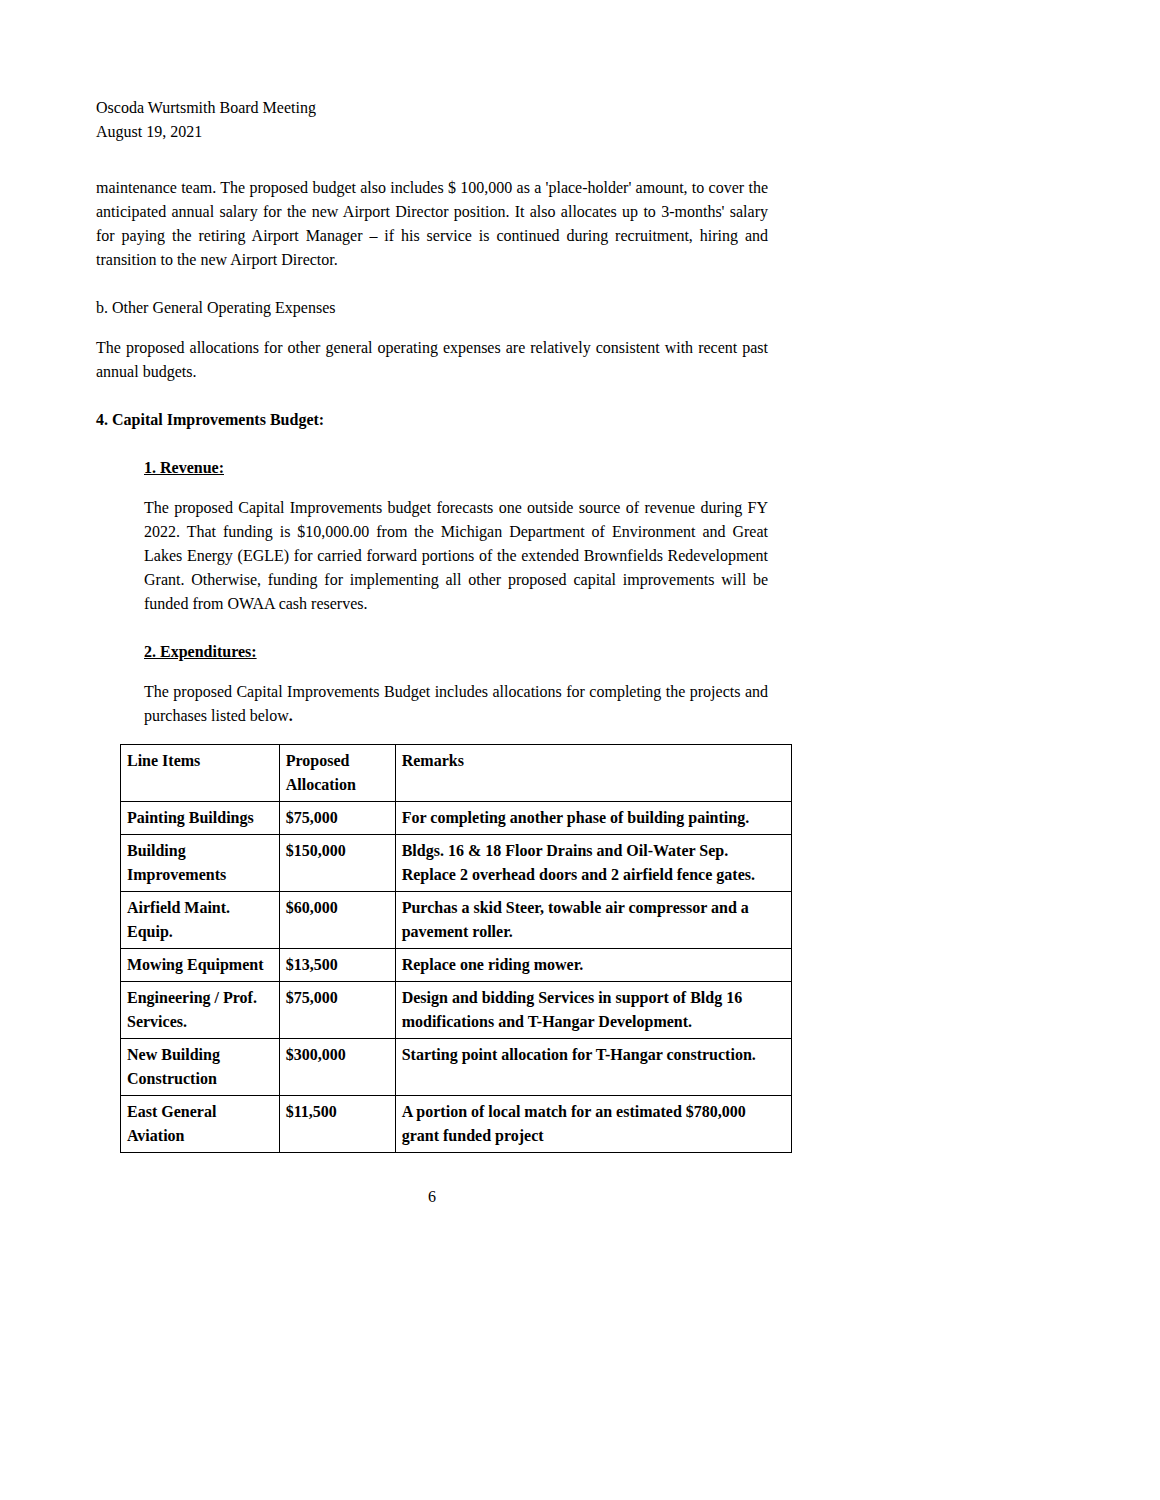Oscoda Wurtsmith Board Meeting
August 19, 2021
maintenance team. The proposed budget also includes $ 100,000 as a 'place-holder' amount, to cover the anticipated annual salary for the new Airport Director position. It also allocates up to 3-months' salary for paying the retiring Airport Manager – if his service is continued during recruitment, hiring and transition to the new Airport Director.
b. Other General Operating Expenses
The proposed allocations for other general operating expenses are relatively consistent with recent past annual budgets.
4. Capital Improvements Budget:
1. Revenue:
The proposed Capital Improvements budget forecasts one outside source of revenue during FY 2022. That funding is $10,000.00 from the Michigan Department of Environment and Great Lakes Energy (EGLE) for carried forward portions of the extended Brownfields Redevelopment Grant. Otherwise, funding for implementing all other proposed capital improvements will be funded from OWAA cash reserves.
2. Expenditures:
The proposed Capital Improvements Budget includes allocations for completing the projects and purchases listed below.
| Line Items | Proposed Allocation | Remarks |
| --- | --- | --- |
| Painting Buildings | $75,000 | For completing another phase of building painting. |
| Building Improvements | $150,000 | Bldgs. 16 & 18 Floor Drains and Oil-Water Sep. Replace 2 overhead doors and 2 airfield fence gates. |
| Airfield Maint. Equip. | $60,000 | Purchas a skid Steer, towable air compressor and a pavement roller. |
| Mowing Equipment | $13,500 | Replace one riding mower. |
| Engineering / Prof. Services. | $75,000 | Design and bidding Services in support of Bldg 16 modifications and T-Hangar Development. |
| New Building Construction | $300,000 | Starting point allocation for T-Hangar construction. |
| East General Aviation | $11,500 | A portion of local match for an estimated $780,000 grant funded project |
6